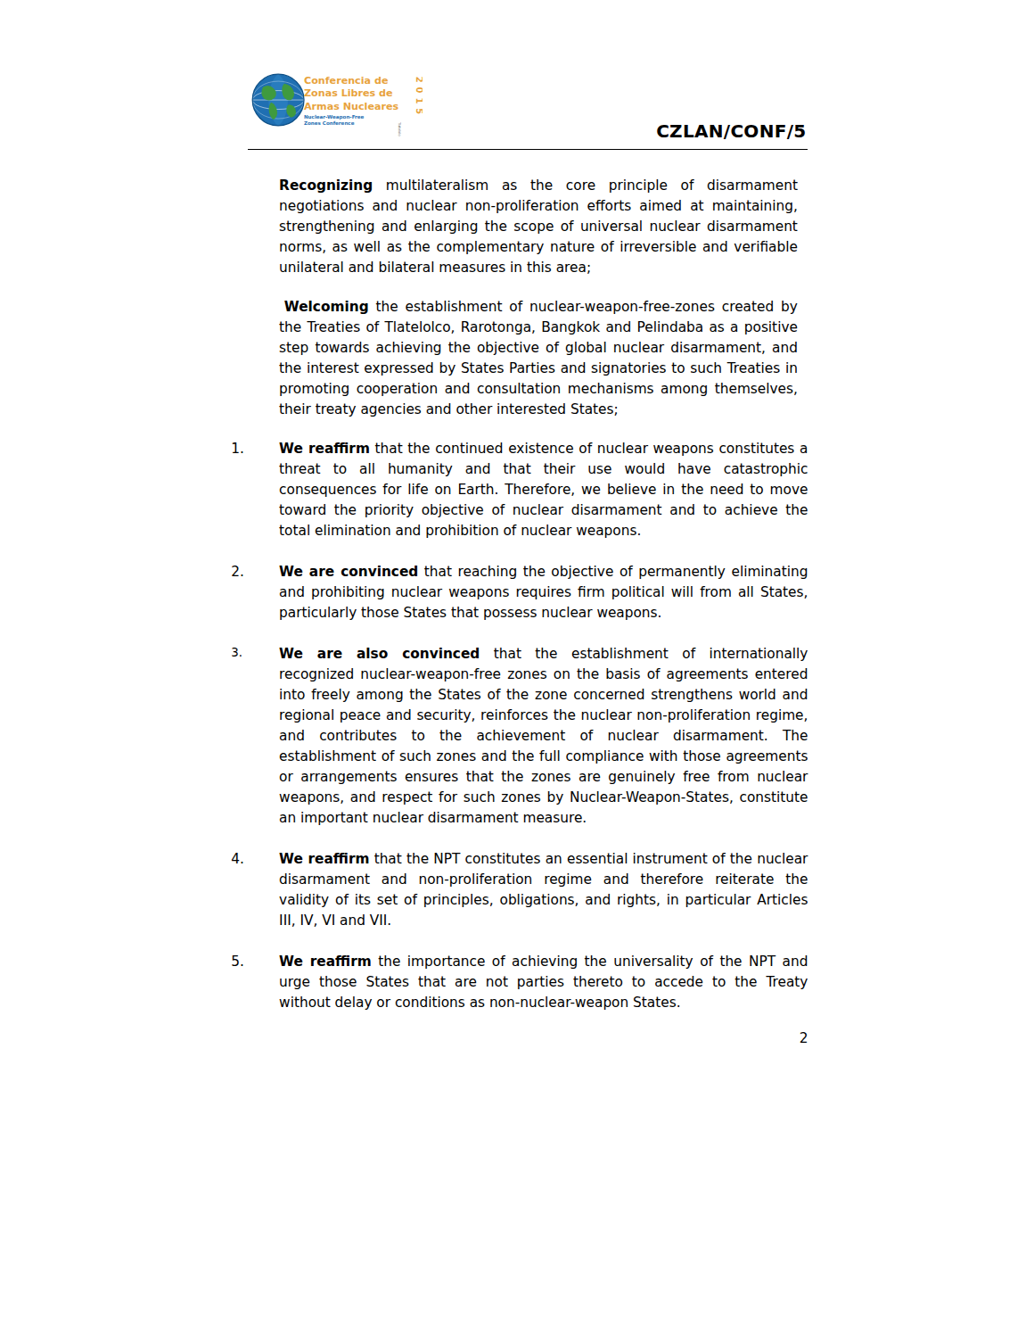Conferencia de Zonas Libres de Armas Nucleares — Nuclear-Weapon-Free Zones Conference 2015 Conferencia de Zonas Libres de Armas Nucleares Nuclear-Weapon-Free Zones Conference 2 0 1 5 Tlatelolco, ciudad de México
CZLAN/CONF/5
Recognizing multilateralism as the core principle of disarmament negotiations and nuclear non-proliferation efforts aimed at maintaining, strengthening and enlarging the scope of universal nuclear disarmament norms, as well as the complementary nature of irreversible and verifiable unilateral and bilateral measures in this area;
Welcoming the establishment of nuclear-weapon-free-zones created by the Treaties of Tlatelolco, Rarotonga, Bangkok and Pelindaba as a positive step towards achieving the objective of global nuclear disarmament, and the interest expressed by States Parties and signatories to such Treaties in promoting cooperation and consultation mechanisms among themselves, their treaty agencies and other interested States;
We reaffirm that the continued existence of nuclear weapons constitutes a threat to all humanity and that their use would have catastrophic consequences for life on Earth. Therefore, we believe in the need to move toward the priority objective of nuclear disarmament and to achieve the total elimination and prohibition of nuclear weapons.
We are convinced that reaching the objective of permanently eliminating and prohibiting nuclear weapons requires firm political will from all States, particularly those States that possess nuclear weapons.
We are also convinced that the establishment of internationally recognized nuclear-weapon-free zones on the basis of agreements entered into freely among the States of the zone concerned strengthens world and regional peace and security, reinforces the nuclear non-proliferation regime, and contributes to the achievement of nuclear disarmament. The establishment of such zones and the full compliance with those agreements or arrangements ensures that the zones are genuinely free from nuclear weapons, and respect for such zones by Nuclear-Weapon-States, constitute an important nuclear disarmament measure.
We reaffirm that the NPT constitutes an essential instrument of the nuclear disarmament and non-proliferation regime and therefore reiterate the validity of its set of principles, obligations, and rights, in particular Articles III, IV, VI and VII.
We reaffirm the importance of achieving the universality of the NPT and urge those States that are not parties thereto to accede to the Treaty without delay or conditions as non-nuclear-weapon States.
2